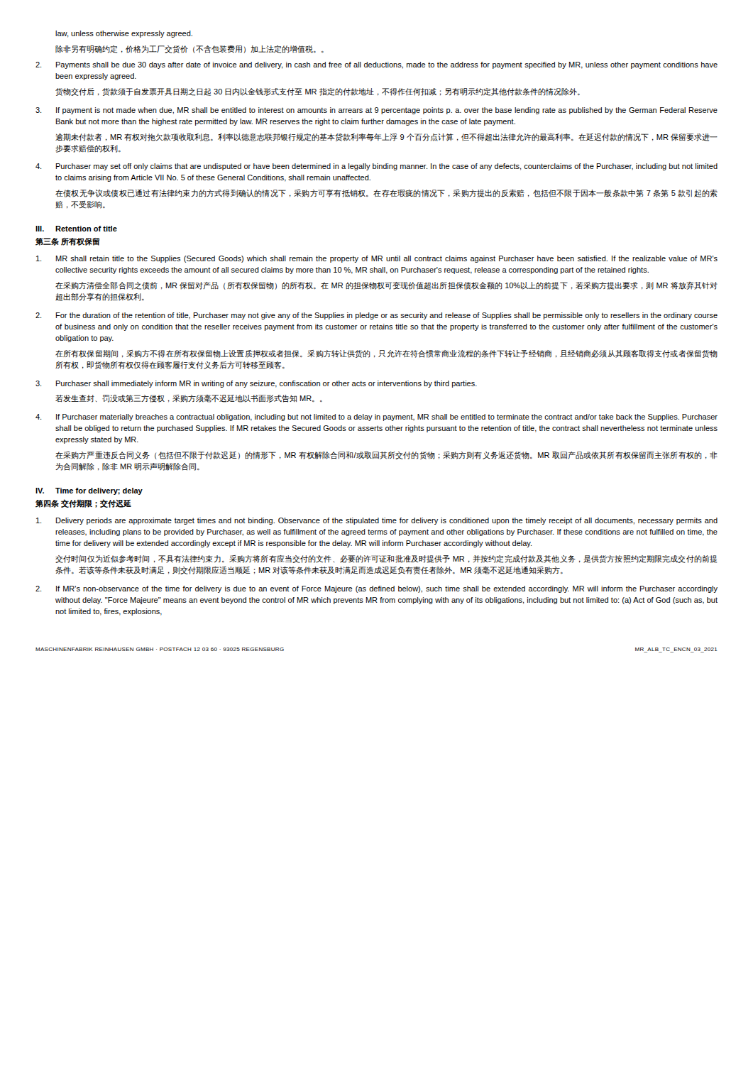law, unless otherwise expressly agreed.
除非另有明确约定，价格为工厂交货价（不含包装费用）加上法定的增值税。。
2.
Payments shall be due 30 days after date of invoice and delivery, in cash and free of all deductions, made to the address for payment specified by MR, unless other payment conditions have been expressly agreed.
货物交付后，货款须于自发票开具日期之日起 30 日内以金钱形式支付至 MR 指定的付款地址，不得作任何扣减；另有明示约定其他付款条件的情况除外。
3.
If payment is not made when due, MR shall be entitled to interest on amounts in arrears at 9 percentage points p. a. over the base lending rate as published by the German Federal Reserve Bank but not more than the highest rate permitted by law. MR reserves the right to claim further damages in the case of late payment.
逾期未付款者，MR 有权对拖欠款项收取利息。利率以德意志联邦银行规定的基本贷款利率每年上浮 9 个百分点计算，但不得超出法律允许的最高利率。在延迟付款的情况下，MR 保留要求进一步要求赔偿的权利。
4.
Purchaser may set off only claims that are undisputed or have been determined in a legally binding manner. In the case of any defects, counterclaims of the Purchaser, including but not limited to claims arising from Article VII No. 5 of these General Conditions, shall remain unaffected.
在债权无争议或债权已通过有法律约束力的方式得到确认的情况下，采购方可享有抵销权。在存在瑕疵的情况下，采购方提出的反索赔，包括但不限于因本一般条款中第 7 条第 5 款引起的索赔，不受影响。
III. Retention of title
第三条 所有权保留
1.
MR shall retain title to the Supplies (Secured Goods) which shall remain the property of MR until all contract claims against Purchaser have been satisfied. If the realizable value of MR's collective security rights exceeds the amount of all secured claims by more than 10 %, MR shall, on Purchaser's request, release a corresponding part of the retained rights.
在采购方清偿全部合同之债前，MR 保留对产品（所有权保留物）的所有权。在 MR 的担保物权可变现价值超出所担保债权金额的 10%以上的前提下，若采购方提出要求，则 MR 将放弃其针对超出部分享有的担保权利。
2.
For the duration of the retention of title, Purchaser may not give any of the Supplies in pledge or as security and release of Supplies shall be permissible only to resellers in the ordinary course of business and only on condition that the reseller receives payment from its customer or retains title so that the property is transferred to the customer only after fulfillment of the customer's obligation to pay.
在所有权保留期间，采购方不得在所有权保留物上设置质押权或者担保。采购方转让供货的，只允许在符合惯常商业流程的条件下转让予经销商，且经销商必须从其顾客取得支付或者保留货物所有权，即货物所有权仅得在顾客履行支付义务后方可转移至顾客。
3.
Purchaser shall immediately inform MR in writing of any seizure, confiscation or other acts or interventions by third parties.
若发生查封、罚没或第三方侵权，采购方须毫不迟延地以书面形式告知 MR。。
4.
If Purchaser materially breaches a contractual obligation, including but not limited to a delay in payment, MR shall be entitled to terminate the contract and/or take back the Supplies. Purchaser shall be obliged to return the purchased Supplies. If MR retakes the Secured Goods or asserts other rights pursuant to the retention of title, the contract shall nevertheless not terminate unless expressly stated by MR.
在采购方严重违反合同义务（包括但不限于付款迟延）的情形下，MR 有权解除合同和/或取回其所交付的货物；采购方则有义务返还货物。MR 取回产品或依其所有权保留而主张所有权的，非为合同解除，除非 MR 明示声明解除合同。
IV. Time for delivery; delay
第四条 交付期限；交付迟延
1.
Delivery periods are approximate target times and not binding. Observance of the stipulated time for delivery is conditioned upon the timely receipt of all documents, necessary permits and releases, including plans to be provided by Purchaser, as well as fulfillment of the agreed terms of payment and other obligations by Purchaser. If these conditions are not fulfilled on time, the time for delivery will be extended accordingly except if MR is responsible for the delay. MR will inform Purchaser accordingly without delay.
交付时间仅为近似参考时间，不具有法律约束力。采购方将所有应当交付的文件、必要的许可证和批准及时提供予 MR，并按约定完成付款及其他义务，是供货方按照约定期限完成交付的前提条件。若该等条件未获及时满足，则交付期限应适当顺延；MR 对该等条件未获及时满足而造成迟延负有责任者除外。MR 须毫不迟延地通知采购方。
2.
If MR's non-observance of the time for delivery is due to an event of Force Majeure (as defined below), such time shall be extended accordingly. MR will inform the Purchaser accordingly without delay. "Force Majeure" means an event beyond the control of MR which prevents MR from complying with any of its obligations, including but not limited to: (a) Act of God (such as, but not limited to, fires, explosions,
MASCHINENFABRIK REINHAUSEN GMBH · POSTFACH 12 03 60 · 93025 REGENSBURG MR_ALB_TC_ENCN_03_2021